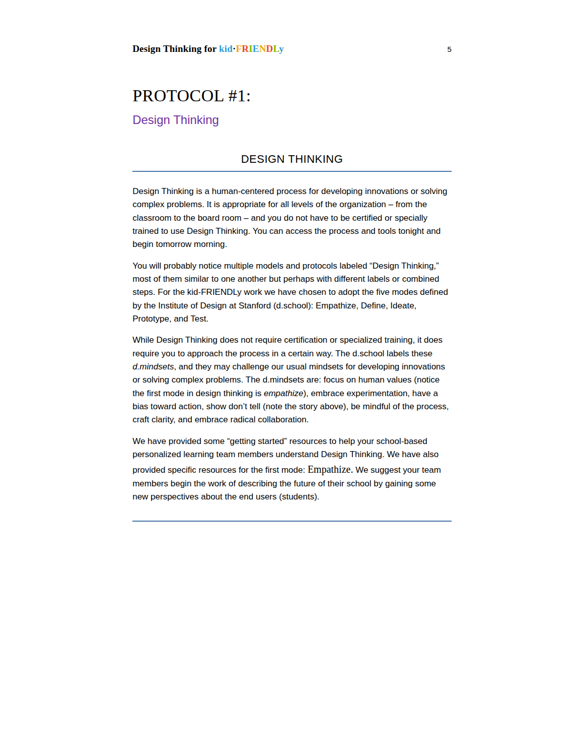Design Thinking for kid·FRIENDLy
5
PROTOCOL #1:
Design Thinking
DESIGN THINKING
Design Thinking is a human-centered process for developing innovations or solving complex problems. It is appropriate for all levels of the organization – from the classroom to the board room – and you do not have to be certified or specially trained to use Design Thinking. You can access the process and tools tonight and begin tomorrow morning.
You will probably notice multiple models and protocols labeled “Design Thinking,” most of them similar to one another but perhaps with different labels or combined steps. For the kid-FRIENDLy work we have chosen to adopt the five modes defined by the Institute of Design at Stanford (d.school): Empathize, Define, Ideate, Prototype, and Test.
While Design Thinking does not require certification or specialized training, it does require you to approach the process in a certain way. The d.school labels these d.mindsets, and they may challenge our usual mindsets for developing innovations or solving complex problems. The d.mindsets are: focus on human values (notice the first mode in design thinking is empathize), embrace experimentation, have a bias toward action, show don’t tell (note the story above), be mindful of the process, craft clarity, and embrace radical collaboration.
We have provided some “getting started” resources to help your school-based personalized learning team members understand Design Thinking. We have also provided specific resources for the first mode: Empathize. We suggest your team members begin the work of describing the future of their school by gaining some new perspectives about the end users (students).